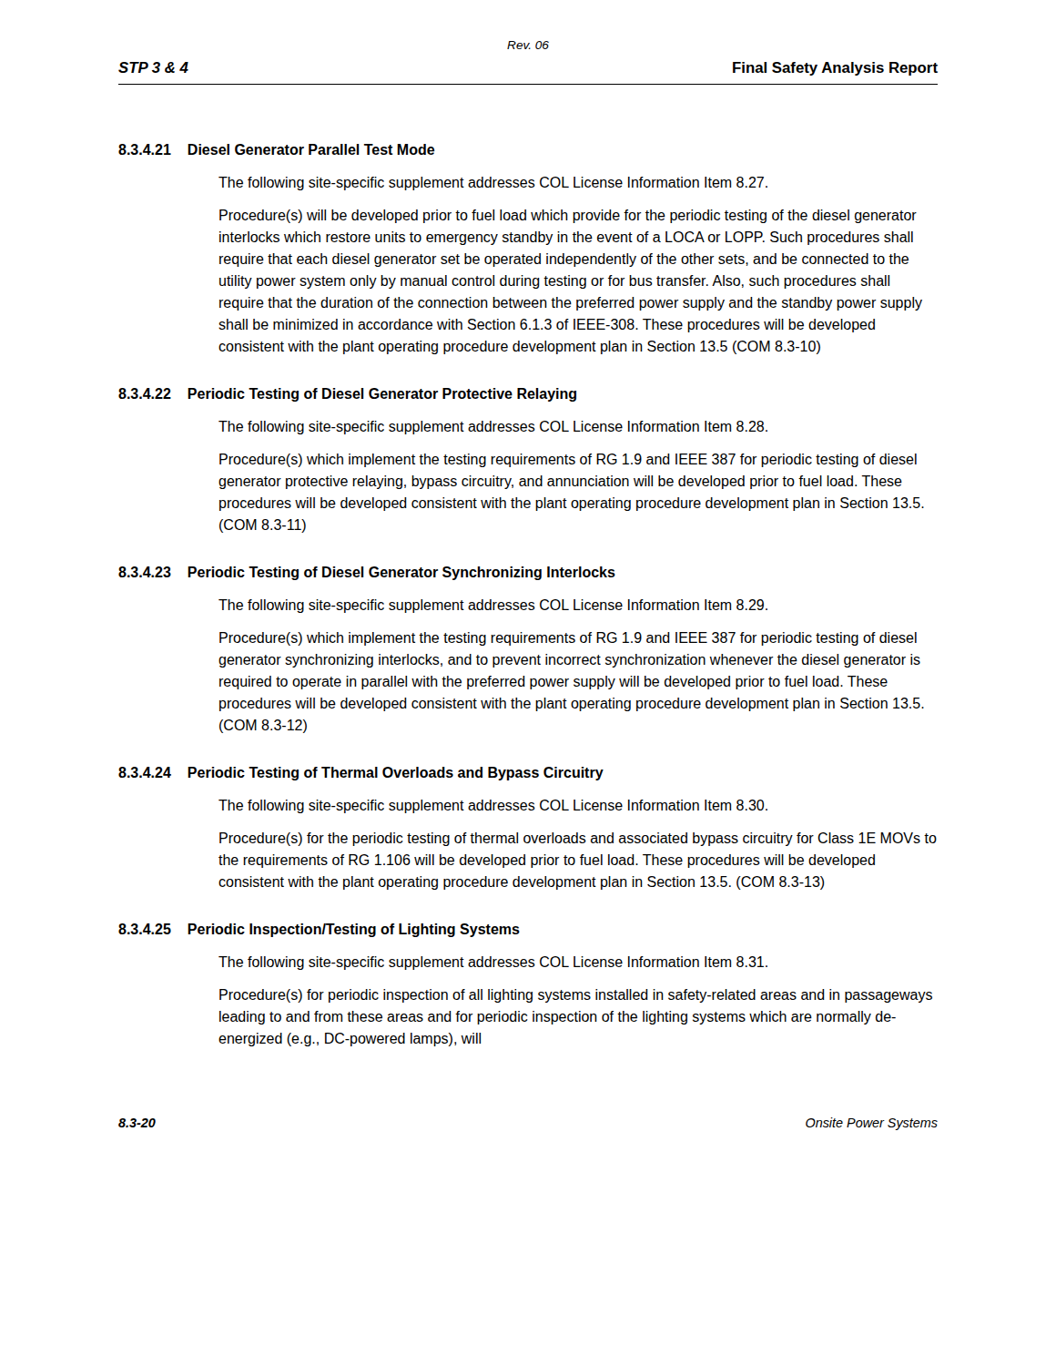Rev. 06
STP 3 & 4
Final Safety Analysis Report
8.3.4.21 Diesel Generator Parallel Test Mode
The following site-specific supplement addresses COL License Information Item 8.27.
Procedure(s) will be developed prior to fuel load which provide for the periodic testing of the diesel generator interlocks which restore units to emergency standby in the event of a LOCA or LOPP. Such procedures shall require that each diesel generator set be operated independently of the other sets, and be connected to the utility power system only by manual control during testing or for bus transfer. Also, such procedures shall require that the duration of the connection between the preferred power supply and the standby power supply shall be minimized in accordance with Section 6.1.3 of IEEE-308. These procedures will be developed consistent with the plant operating procedure development plan in Section 13.5 (COM 8.3-10)
8.3.4.22 Periodic Testing of Diesel Generator Protective Relaying
The following site-specific supplement addresses COL License Information Item 8.28.
Procedure(s) which implement the testing requirements of RG 1.9 and IEEE 387 for periodic testing of diesel generator protective relaying, bypass circuitry, and annunciation will be developed prior to fuel load. These procedures will be developed consistent with the plant operating procedure development plan in Section 13.5. (COM 8.3-11)
8.3.4.23 Periodic Testing of Diesel Generator Synchronizing Interlocks
The following site-specific supplement addresses COL License Information Item 8.29.
Procedure(s) which implement the testing requirements of RG 1.9 and IEEE 387 for periodic testing of diesel generator synchronizing interlocks, and to prevent incorrect synchronization whenever the diesel generator is required to operate in parallel with the preferred power supply will be developed prior to fuel load. These procedures will be developed consistent with the plant operating procedure development plan in Section 13.5. (COM 8.3-12)
8.3.4.24 Periodic Testing of Thermal Overloads and Bypass Circuitry
The following site-specific supplement addresses COL License Information Item 8.30.
Procedure(s) for the periodic testing of thermal overloads and associated bypass circuitry for Class 1E MOVs to the requirements of RG 1.106 will be developed prior to fuel load. These procedures will be developed consistent with the plant operating procedure development plan in Section 13.5. (COM 8.3-13)
8.3.4.25 Periodic Inspection/Testing of Lighting Systems
The following site-specific supplement addresses COL License Information Item 8.31.
Procedure(s) for periodic inspection of all lighting systems installed in safety-related areas and in passageways leading to and from these areas and for periodic inspection of the lighting systems which are normally de-energized (e.g., DC-powered lamps), will
8.3-20
Onsite Power Systems